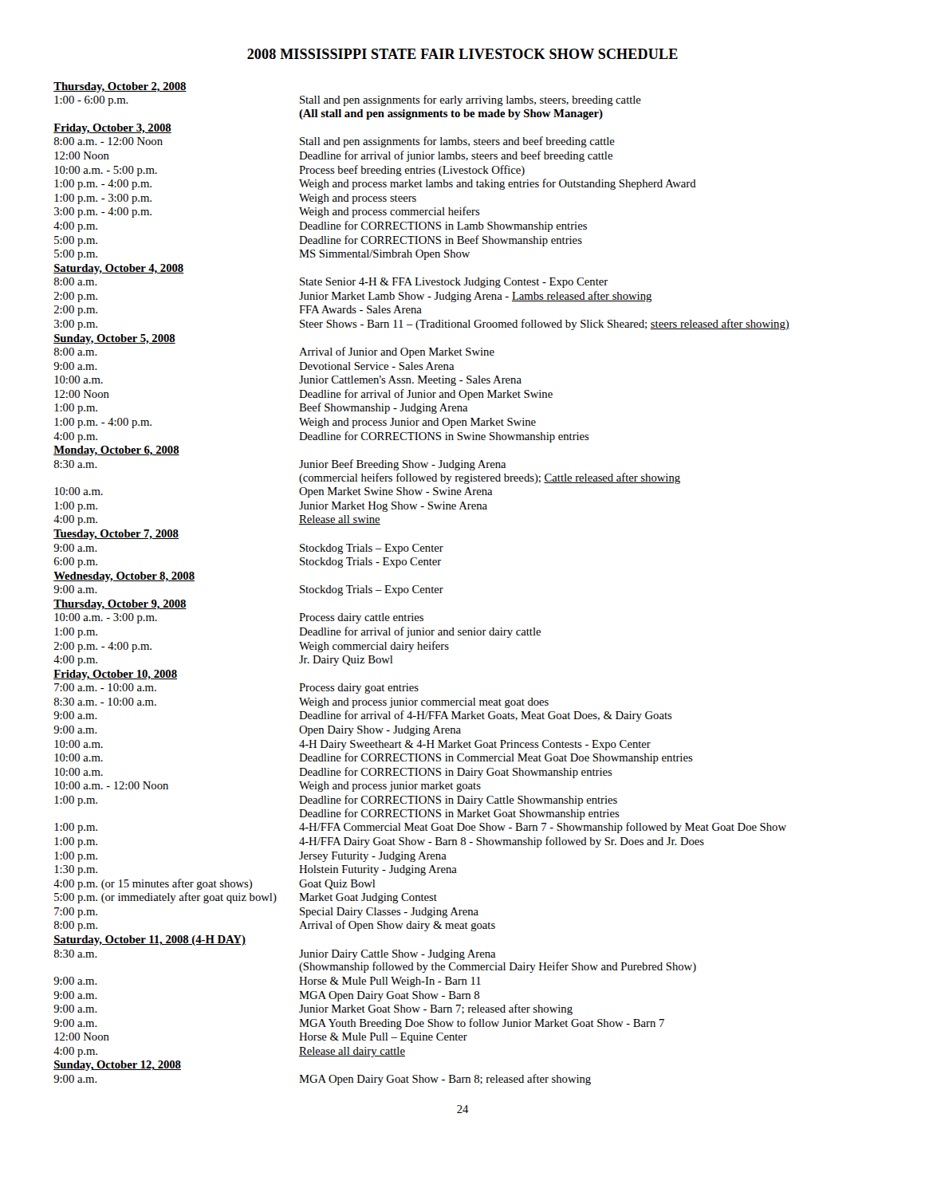2008 MISSISSIPPI STATE FAIR LIVESTOCK SHOW SCHEDULE
| Thursday, October 2, 2008 |
| 1:00 - 6:00 p.m. | Stall and pen assignments for early arriving lambs, steers, breeding cattle (All stall and pen assignments to be made by Show Manager) |
| Friday, October 3, 2008 |
| 8:00 a.m. - 12:00 Noon | Stall and pen assignments for lambs, steers and beef breeding cattle |
| 12:00 Noon | Deadline for arrival of junior lambs, steers and beef breeding cattle |
| 10:00 a.m. - 5:00 p.m. | Process beef breeding entries (Livestock Office) |
| 1:00 p.m. - 4:00 p.m. | Weigh and process market lambs and taking entries for Outstanding Shepherd Award |
| 1:00 p.m. - 3:00 p.m. | Weigh and process steers |
| 3:00 p.m. - 4:00 p.m. | Weigh and process commercial heifers |
| 4:00 p.m. | Deadline for CORRECTIONS in Lamb Showmanship entries |
| 5:00 p.m. | Deadline for CORRECTIONS in Beef Showmanship entries |
| 5:00 p.m. | MS Simmental/Simbrah Open Show |
| Saturday, October 4, 2008 |
| 8:00 a.m. | State Senior 4-H & FFA Livestock Judging Contest - Expo Center |
| 2:00 p.m. | Junior Market Lamb Show - Judging Arena - Lambs released after showing |
| 2:00 p.m. | FFA Awards - Sales Arena |
| 3:00 p.m. | Steer Shows - Barn 11 – (Traditional Groomed followed by Slick Sheared; steers released after showing) |
| Sunday, October 5, 2008 |
| 8:00 a.m. | Arrival of Junior and Open Market Swine |
| 9:00 a.m. | Devotional Service - Sales Arena |
| 10:00 a.m. | Junior Cattlemen's Assn. Meeting - Sales Arena |
| 12:00 Noon | Deadline for arrival of Junior and Open Market Swine |
| 1:00 p.m. | Beef Showmanship - Judging Arena |
| 1:00 p.m. - 4:00 p.m. | Weigh and process Junior and Open Market Swine |
| 4:00 p.m. | Deadline for CORRECTIONS in Swine Showmanship entries |
| Monday, October 6, 2008 |
| 8:30 a.m. | Junior Beef Breeding Show - Judging Arena (commercial heifers followed by registered breeds); Cattle released after showing |
| 10:00 a.m. | Open Market Swine Show - Swine Arena |
| 1:00 p.m. | Junior Market Hog Show - Swine Arena |
| 4:00 p.m. | Release all swine |
| Tuesday, October 7, 2008 |
| 9:00 a.m. | Stockdog Trials – Expo Center |
| 6:00 p.m. | Stockdog Trials - Expo Center |
| Wednesday, October 8, 2008 |
| 9:00 a.m. | Stockdog Trials – Expo Center |
| Thursday, October 9, 2008 |
| 10:00 a.m. - 3:00 p.m. | Process dairy cattle entries |
| 1:00 p.m. | Deadline for arrival of junior and senior dairy cattle |
| 2:00 p.m. - 4:00 p.m. | Weigh commercial dairy heifers |
| 4:00 p.m. | Jr. Dairy Quiz Bowl |
| Friday, October 10, 2008 |
| 7:00 a.m. - 10:00 a.m. | Process dairy goat entries |
| 8:30 a.m. - 10:00 a.m. | Weigh and process junior commercial meat goat does |
| 9:00 a.m. | Deadline for arrival of 4-H/FFA Market Goats, Meat Goat Does, & Dairy Goats |
| 9:00 a.m. | Open Dairy Show - Judging Arena |
| 10:00 a.m. | 4-H Dairy Sweetheart & 4-H Market Goat Princess Contests - Expo Center |
| 10:00 a.m. | Deadline for CORRECTIONS in Commercial Meat Goat Doe Showmanship entries |
| 10:00 a.m. | Deadline for CORRECTIONS in Dairy Goat Showmanship entries |
| 10:00 a.m. - 12:00 Noon | Weigh and process junior market goats |
| 1:00 p.m. | Deadline for CORRECTIONS in Dairy Cattle Showmanship entries Deadline for CORRECTIONS in Market Goat Showmanship entries |
| 1:00 p.m. | 4-H/FFA Commercial Meat Goat Doe Show - Barn 7 - Showmanship followed by Meat Goat Doe Show |
| 1:00 p.m. | 4-H/FFA Dairy Goat Show - Barn 8 - Showmanship followed by Sr. Does and Jr. Does |
| 1:00 p.m. | Jersey Futurity - Judging Arena |
| 1:30 p.m. | Holstein Futurity - Judging Arena |
| 4:00 p.m. (or 15 minutes after goat shows) | Goat Quiz Bowl |
| 5:00 p.m. (or immediately after goat quiz bowl) | Market Goat Judging Contest |
| 7:00 p.m. | Special Dairy Classes - Judging Arena |
| 8:00 p.m. | Arrival of Open Show dairy & meat goats |
| Saturday, October 11, 2008 (4-H DAY) |
| 8:30 a.m. | Junior Dairy Cattle Show - Judging Arena (Showmanship followed by the Commercial Dairy Heifer Show and Purebred Show) |
| 9:00 a.m. | Horse & Mule Pull Weigh-In - Barn 11 |
| 9:00 a.m. | MGA Open Dairy Goat Show - Barn 8 |
| 9:00 a.m. | Junior Market Goat Show - Barn 7; released after showing |
| 9:00 a.m. | MGA Youth Breeding Doe Show to follow Junior Market Goat Show - Barn 7 |
| 12:00 Noon | Horse & Mule Pull – Equine Center |
| 4:00 p.m. | Release all dairy cattle |
| Sunday, October 12, 2008 |
| 9:00 a.m. | MGA Open Dairy Goat Show - Barn 8; released after showing |
24